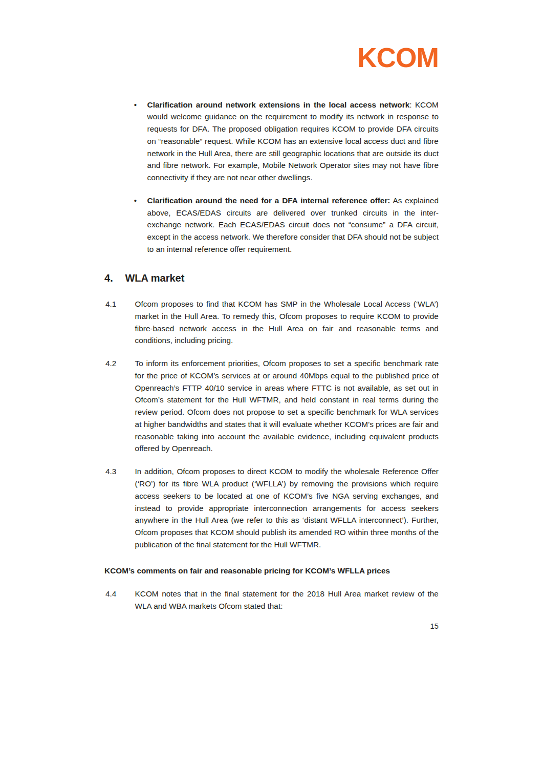KCOM
Clarification around network extensions in the local access network: KCOM would welcome guidance on the requirement to modify its network in response to requests for DFA. The proposed obligation requires KCOM to provide DFA circuits on “reasonable” request. While KCOM has an extensive local access duct and fibre network in the Hull Area, there are still geographic locations that are outside its duct and fibre network. For example, Mobile Network Operator sites may not have fibre connectivity if they are not near other dwellings.
Clarification around the need for a DFA internal reference offer: As explained above, ECAS/EDAS circuits are delivered over trunked circuits in the inter-exchange network. Each ECAS/EDAS circuit does not “consume” a DFA circuit, except in the access network. We therefore consider that DFA should not be subject to an internal reference offer requirement.
4. WLA market
4.1
Ofcom proposes to find that KCOM has SMP in the Wholesale Local Access (‘WLA’) market in the Hull Area. To remedy this, Ofcom proposes to require KCOM to provide fibre-based network access in the Hull Area on fair and reasonable terms and conditions, including pricing.
4.2
To inform its enforcement priorities, Ofcom proposes to set a specific benchmark rate for the price of KCOM’s services at or around 40Mbps equal to the published price of Openreach’s FTTP 40/10 service in areas where FTTC is not available, as set out in Ofcom’s statement for the Hull WFTMR, and held constant in real terms during the review period. Ofcom does not propose to set a specific benchmark for WLA services at higher bandwidths and states that it will evaluate whether KCOM’s prices are fair and reasonable taking into account the available evidence, including equivalent products offered by Openreach.
4.3
In addition, Ofcom proposes to direct KCOM to modify the wholesale Reference Offer (‘RO’) for its fibre WLA product (‘WFLLA’) by removing the provisions which require access seekers to be located at one of KCOM’s five NGA serving exchanges, and instead to provide appropriate interconnection arrangements for access seekers anywhere in the Hull Area (we refer to this as ‘distant WFLLA interconnect’). Further, Ofcom proposes that KCOM should publish its amended RO within three months of the publication of the final statement for the Hull WFTMR.
KCOM’s comments on fair and reasonable pricing for KCOM’s WFLLA prices
4.4
KCOM notes that in the final statement for the 2018 Hull Area market review of the WLA and WBA markets Ofcom stated that:
15